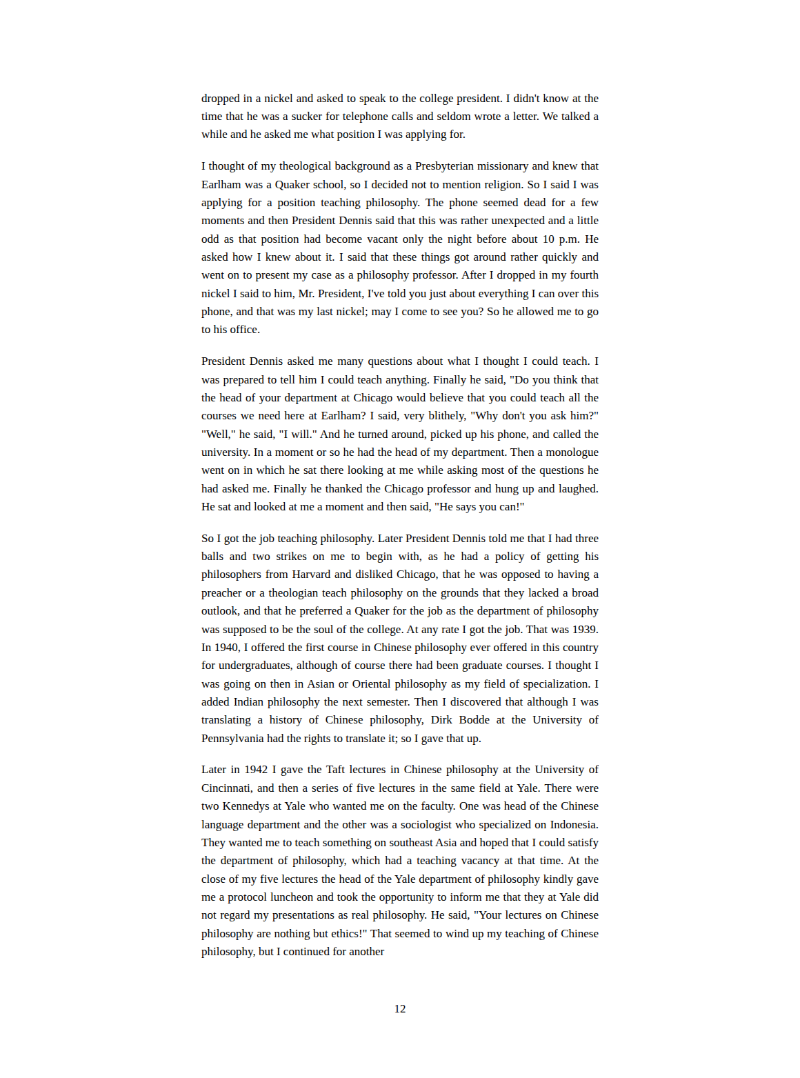dropped in a nickel and asked to speak to the college president. I didn't know at the time that he was a sucker for telephone calls and seldom wrote a letter. We talked a while and he asked me what position I was applying for.
I thought of my theological background as a Presbyterian missionary and knew that Earlham was a Quaker school, so I decided not to mention religion. So I said I was applying for a position teaching philosophy. The phone seemed dead for a few moments and then President Dennis said that this was rather unexpected and a little odd as that position had become vacant only the night before about 10 p.m. He asked how I knew about it. I said that these things got around rather quickly and went on to present my case as a philosophy professor. After I dropped in my fourth nickel I said to him, Mr. President, I've told you just about everything I can over this phone, and that was my last nickel; may I come to see you? So he allowed me to go to his office.
President Dennis asked me many questions about what I thought I could teach. I was prepared to tell him I could teach anything. Finally he said, "Do you think that the head of your department at Chicago would believe that you could teach all the courses we need here at Earlham? I said, very blithely, "Why don't you ask him?" "Well," he said, "I will." And he turned around, picked up his phone, and called the university. In a moment or so he had the head of my department. Then a monologue went on in which he sat there looking at me while asking most of the questions he had asked me. Finally he thanked the Chicago professor and hung up and laughed. He sat and looked at me a moment and then said, "He says you can!"
So I got the job teaching philosophy. Later President Dennis told me that I had three balls and two strikes on me to begin with, as he had a policy of getting his philosophers from Harvard and disliked Chicago, that he was opposed to having a preacher or a theologian teach philosophy on the grounds that they lacked a broad outlook, and that he preferred a Quaker for the job as the department of philosophy was supposed to be the soul of the college. At any rate I got the job. That was 1939. In 1940, I offered the first course in Chinese philosophy ever offered in this country for undergraduates, although of course there had been graduate courses. I thought I was going on then in Asian or Oriental philosophy as my field of specialization. I added Indian philosophy the next semester. Then I discovered that although I was translating a history of Chinese philosophy, Dirk Bodde at the University of Pennsylvania had the rights to translate it; so I gave that up.
Later in 1942 I gave the Taft lectures in Chinese philosophy at the University of Cincinnati, and then a series of five lectures in the same field at Yale. There were two Kennedys at Yale who wanted me on the faculty. One was head of the Chinese language department and the other was a sociologist who specialized on Indonesia. They wanted me to teach something on southeast Asia and hoped that I could satisfy the department of philosophy, which had a teaching vacancy at that time. At the close of my five lectures the head of the Yale department of philosophy kindly gave me a protocol luncheon and took the opportunity to inform me that they at Yale did not regard my presentations as real philosophy. He said, "Your lectures on Chinese philosophy are nothing but ethics!" That seemed to wind up my teaching of Chinese philosophy, but I continued for another
12